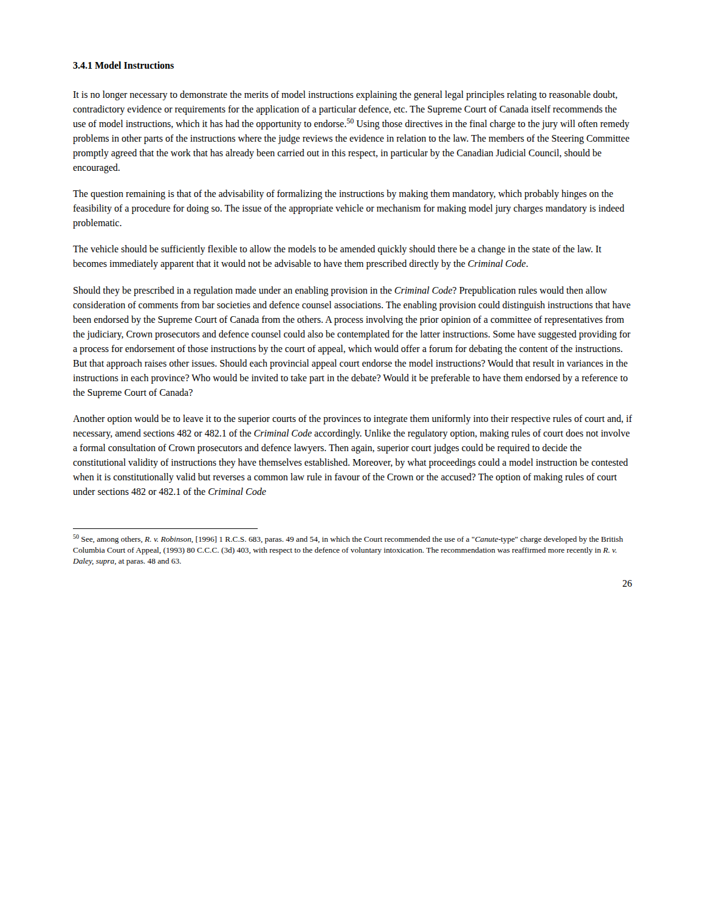3.4.1 Model Instructions
It is no longer necessary to demonstrate the merits of model instructions explaining the general legal principles relating to reasonable doubt, contradictory evidence or requirements for the application of a particular defence, etc. The Supreme Court of Canada itself recommends the use of model instructions, which it has had the opportunity to endorse.50 Using those directives in the final charge to the jury will often remedy problems in other parts of the instructions where the judge reviews the evidence in relation to the law. The members of the Steering Committee promptly agreed that the work that has already been carried out in this respect, in particular by the Canadian Judicial Council, should be encouraged.
The question remaining is that of the advisability of formalizing the instructions by making them mandatory, which probably hinges on the feasibility of a procedure for doing so. The issue of the appropriate vehicle or mechanism for making model jury charges mandatory is indeed problematic.
The vehicle should be sufficiently flexible to allow the models to be amended quickly should there be a change in the state of the law. It becomes immediately apparent that it would not be advisable to have them prescribed directly by the Criminal Code.
Should they be prescribed in a regulation made under an enabling provision in the Criminal Code? Prepublication rules would then allow consideration of comments from bar societies and defence counsel associations. The enabling provision could distinguish instructions that have been endorsed by the Supreme Court of Canada from the others. A process involving the prior opinion of a committee of representatives from the judiciary, Crown prosecutors and defence counsel could also be contemplated for the latter instructions. Some have suggested providing for a process for endorsement of those instructions by the court of appeal, which would offer a forum for debating the content of the instructions. But that approach raises other issues. Should each provincial appeal court endorse the model instructions? Would that result in variances in the instructions in each province? Who would be invited to take part in the debate? Would it be preferable to have them endorsed by a reference to the Supreme Court of Canada?
Another option would be to leave it to the superior courts of the provinces to integrate them uniformly into their respective rules of court and, if necessary, amend sections 482 or 482.1 of the Criminal Code accordingly. Unlike the regulatory option, making rules of court does not involve a formal consultation of Crown prosecutors and defence lawyers. Then again, superior court judges could be required to decide the constitutional validity of instructions they have themselves established. Moreover, by what proceedings could a model instruction be contested when it is constitutionally valid but reverses a common law rule in favour of the Crown or the accused? The option of making rules of court under sections 482 or 482.1 of the Criminal Code
50 See, among others, R. v. Robinson, [1996] 1 R.C.S. 683, paras. 49 and 54, in which the Court recommended the use of a "Canute-type" charge developed by the British Columbia Court of Appeal, (1993) 80 C.C.C. (3d) 403, with respect to the defence of voluntary intoxication. The recommendation was reaffirmed more recently in R. v. Daley, supra, at paras. 48 and 63.
26